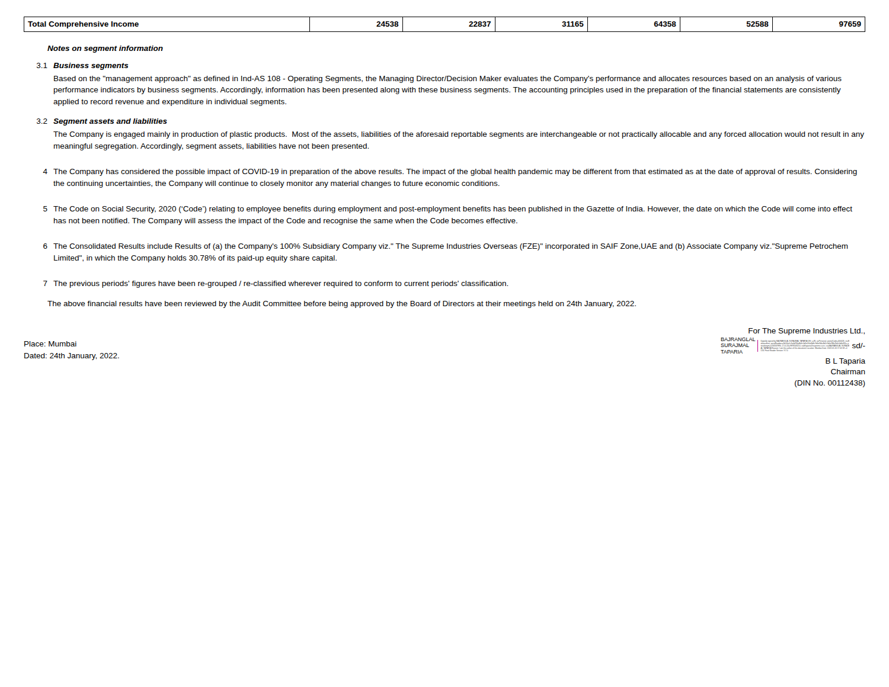| Total Comprehensive Income | 24538 | 22837 | 31165 | 64358 | 52588 | 97659 |
Notes on segment information
3.1
Business segments
Based on the "management approach" as defined in Ind-AS 108 - Operating Segments, the Managing Director/Decision Maker evaluates the Company's performance and allocates resources based on an analysis of various performance indicators by business segments. Accordingly, information has been presented along with these business segments. The accounting principles used in the preparation of the financial statements are consistently applied to record revenue and expenditure in individual segments.
3.2
Segment assets and liabilities
The Company is engaged mainly in production of plastic products. Most of the assets, liabilities of the aforesaid reportable segments are interchangeable or not practically allocable and any forced allocation would not result in any meaningful segregation. Accordingly, segment assets, liabilities have not been presented.
4
The Company has considered the possible impact of COVID-19 in preparation of the above results. The impact of the global health pandemic may be different from that estimated as at the date of approval of results. Considering the continuing uncertainties, the Company will continue to closely monitor any material changes to future economic conditions.
5
The Code on Social Security, 2020 (‘Code’) relating to employee benefits during employment and post-employment benefits has been published in the Gazette of India. However, the date on which the Code will come into effect has not been notified. The Company will assess the impact of the Code and recognise the same when the Code becomes effective.
6
The Consolidated Results include Results of (a) the Company's 100% Subsidiary Company viz." The Supreme Industries Overseas (FZE)" incorporated in SAIF Zone,UAE and (b) Associate Company viz."Supreme Petrochem Limited", in which the Company holds 30.78% of its paid-up equity share capital.
7
The previous periods' figures have been re-grouped / re-classified wherever required to conform to current periods' classification.
The above financial results have been reviewed by the Audit Committee before being approved by the Board of Directors at their meetings held on 24th January, 2022.
Place: Mumbai
Dated: 24th January, 2022.
For The Supreme Industries Ltd.,
BAJRANGLAL
SURAJMAL
TAPARIA Digitally signed by BAJRANGLAL SURAJMAL TAPARIA DN: c=IN, o=Personal, postalCode=400026, st=Maharashtra, serialNumber=2b1f0a1c9e4d7f6a8b3c5d2e1f0a9b8c7d6e5f4a3b2c1d0e9f8a7b6c5d4e3f2a, pseudonym=1234567890, 2.5.4.20=9876543210, e=bltaparia@supreme.co.in, cn=BAJRANGLAL SURAJMAL TAPARIA Reason: I am the author of this document Location: Mumbai Date: 2022.01.24 17:42:18 +05'30' Foxit Reader Version: 9.7.0 sd/-
B L Taparia
Chairman
(DIN No. 00112438)